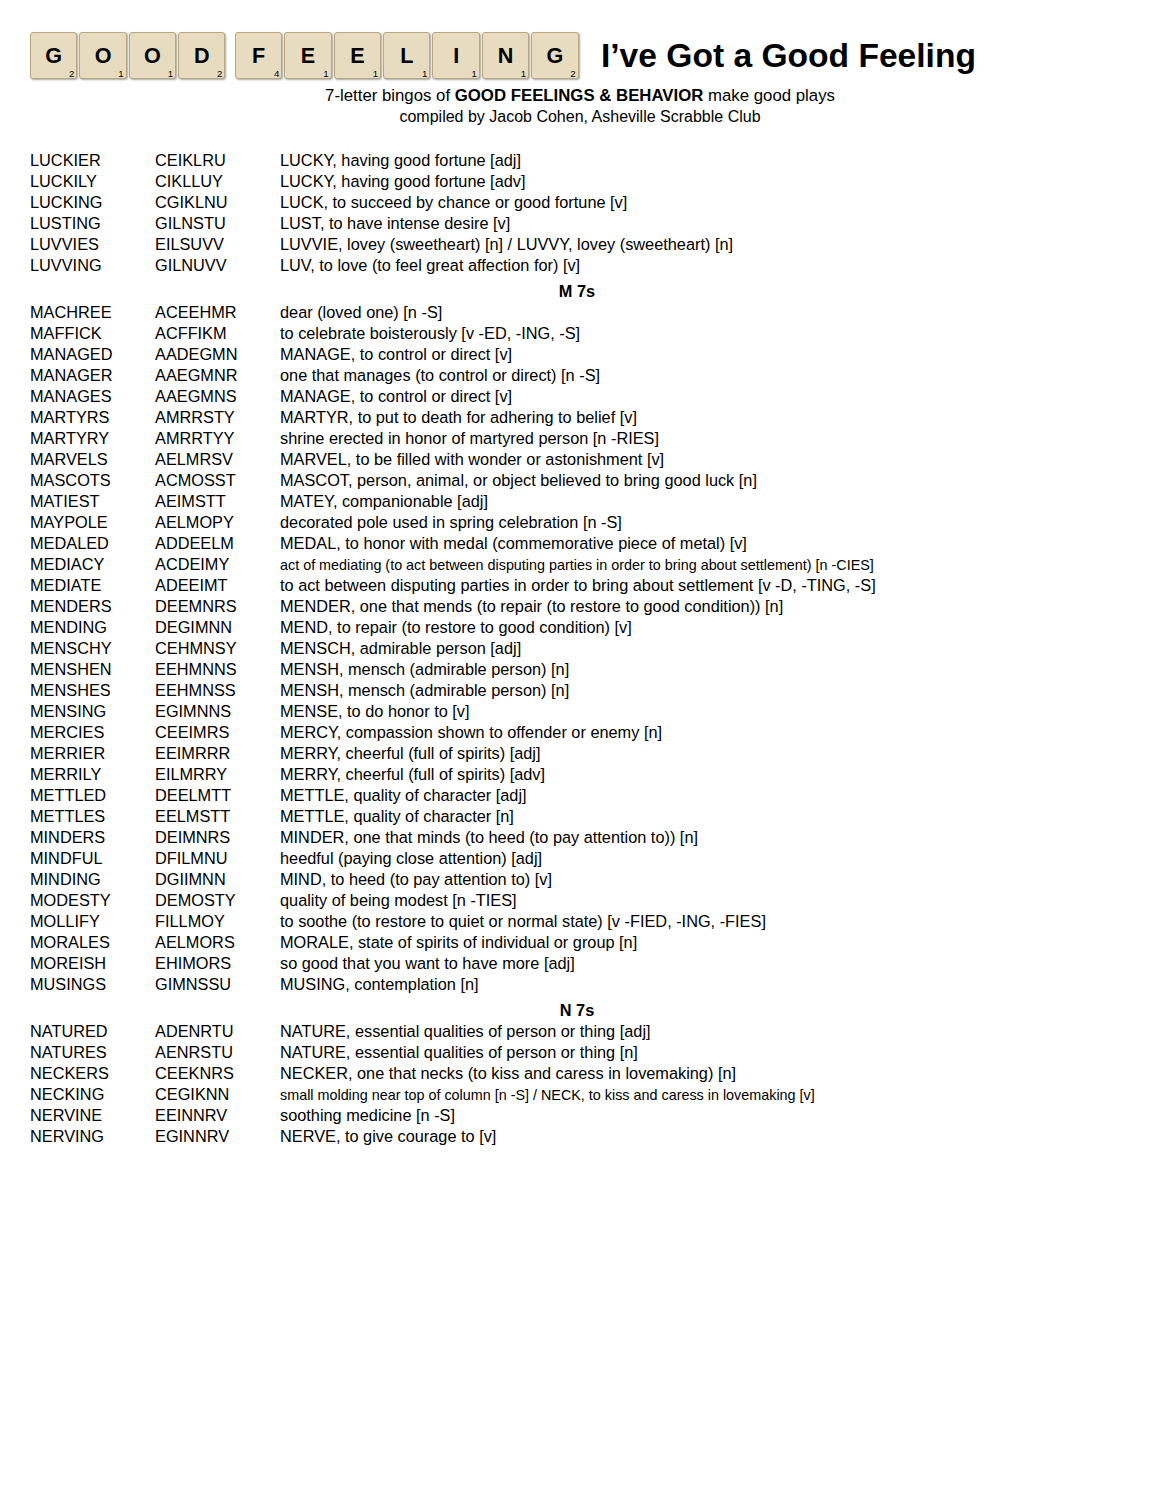G2 O1 O1 D2 F4 E1 E1 L1 I1 N1 G2
I’ve Got a Good Feeling
7-letter bingos of GOOD FEELINGS & BEHAVIOR make good plays
compiled by Jacob Cohen, Asheville Scrabble Club
| LUCKIER | CEIKLRU | LUCKY, having good fortune [adj] |
| LUCKILY | CIKLLUY | LUCKY, having good fortune [adv] |
| LUCKING | CGIKLNU | LUCK, to succeed by chance or good fortune [v] |
| LUSTING | GILNSTU | LUST, to have intense desire [v] |
| LUVVIES | EILSUVV | LUVVIE, lovey (sweetheart) [n] / LUVVY, lovey (sweetheart) [n] |
| LUVVING | GILNUVV | LUV, to love (to feel great affection for) [v] |
| M 7s |
| MACHREE | ACEEHMR | dear (loved one) [n -S] |
| MAFFICK | ACFFIKM | to celebrate boisterously [v -ED, -ING, -S] |
| MANAGED | AADEGMN | MANAGE, to control or direct [v] |
| MANAGER | AAEGMNR | one that manages (to control or direct) [n -S] |
| MANAGES | AAEGMNS | MANAGE, to control or direct [v] |
| MARTYRS | AMRRSTY | MARTYR, to put to death for adhering to belief [v] |
| MARTYRY | AMRRTYY | shrine erected in honor of martyred person [n -RIES] |
| MARVELS | AELMRSV | MARVEL, to be filled with wonder or astonishment [v] |
| MASCOTS | ACMOSST | MASCOT, person, animal, or object believed to bring good luck [n] |
| MATIEST | AEIMSTT | MATEY, companionable [adj] |
| MAYPOLE | AELMOPY | decorated pole used in spring celebration [n -S] |
| MEDALED | ADDEELM | MEDAL, to honor with medal (commemorative piece of metal) [v] |
| MEDIACY | ACDEIMY | act of mediating (to act between disputing parties in order to bring about settlement) [n -CIES] |
| MEDIATE | ADEEIMT | to act between disputing parties in order to bring about settlement [v -D, -TING, -S] |
| MENDERS | DEEMNRS | MENDER, one that mends (to repair (to restore to good condition)) [n] |
| MENDING | DEGIMNN | MEND, to repair (to restore to good condition) [v] |
| MENSCHY | CEHMNSY | MENSCH, admirable person [adj] |
| MENSHEN | EEHMNNS | MENSH, mensch (admirable person) [n] |
| MENSHES | EEHMNSS | MENSH, mensch (admirable person) [n] |
| MENSING | EGIMNNS | MENSE, to do honor to [v] |
| MERCIES | CEEIMRS | MERCY, compassion shown to offender or enemy [n] |
| MERRIER | EEIMRRR | MERRY, cheerful (full of spirits) [adj] |
| MERRILY | EILMRRY | MERRY, cheerful (full of spirits) [adv] |
| METTLED | DEELMTT | METTLE, quality of character [adj] |
| METTLES | EELMSTT | METTLE, quality of character [n] |
| MINDERS | DEIMNRS | MINDER, one that minds (to heed (to pay attention to)) [n] |
| MINDFUL | DFILMNU | heedful (paying close attention) [adj] |
| MINDING | DGIIMNN | MIND, to heed (to pay attention to) [v] |
| MODESTY | DEMOSTY | quality of being modest [n -TIES] |
| MOLLIFY | FILLMOY | to soothe (to restore to quiet or normal state) [v -FIED, -ING, -FIES] |
| MORALES | AELMORS | MORALE, state of spirits of individual or group [n] |
| MOREISH | EHIMORS | so good that you want to have more [adj] |
| MUSINGS | GIMNSSU | MUSING, contemplation [n] |
| N 7s |
| NATURED | ADENRTU | NATURE, essential qualities of person or thing [adj] |
| NATURES | AENRSTU | NATURE, essential qualities of person or thing [n] |
| NECKERS | CEEKNRS | NECKER, one that necks (to kiss and caress in lovemaking) [n] |
| NECKING | CEGIKNN | small molding near top of column [n -S] / NECK, to kiss and caress in lovemaking [v] |
| NERVINE | EEINNRV | soothing medicine [n -S] |
| NERVING | EGINNRV | NERVE, to give courage to [v] |